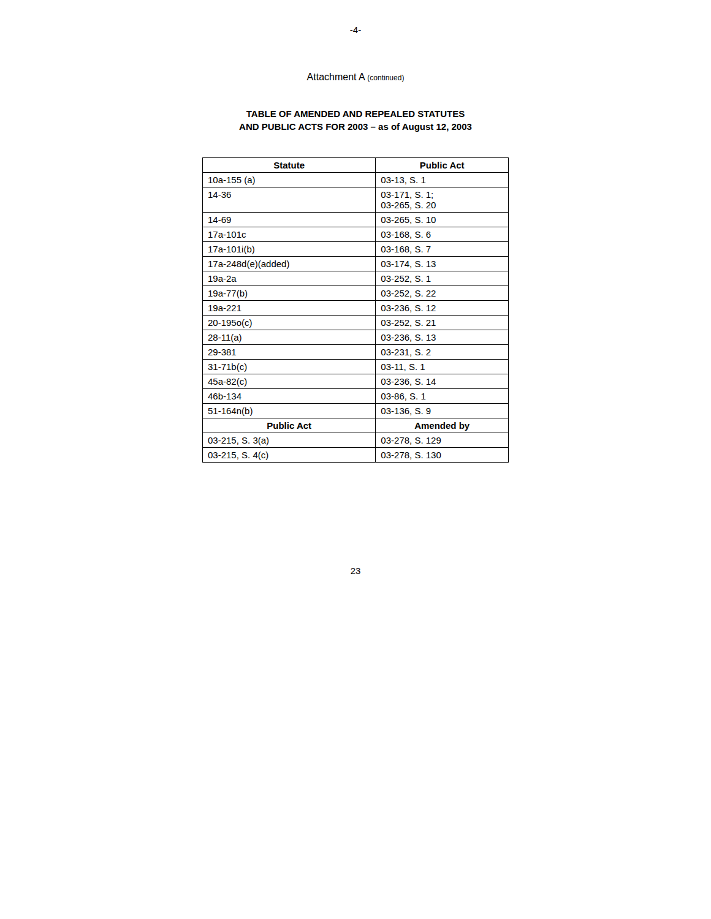-4-
Attachment A (continued)
TABLE OF AMENDED AND REPEALED STATUTES
AND PUBLIC ACTS FOR 2003 – as of August 12, 2003
| Statute | Public Act |
| --- | --- |
| 10a-155 (a) | 03-13, S. 1 |
| 14-36 | 03-171, S. 1; 03-265, S. 20 |
| 14-69 | 03-265, S. 10 |
| 17a-101c | 03-168, S. 6 |
| 17a-101i(b) | 03-168, S. 7 |
| 17a-248d(e)(added) | 03-174, S. 13 |
| 19a-2a | 03-252, S. 1 |
| 19a-77(b) | 03-252, S. 22 |
| 19a-221 | 03-236, S. 12 |
| 20-195o(c) | 03-252, S. 21 |
| 28-11(a) | 03-236, S. 13 |
| 29-381 | 03-231, S. 2 |
| 31-71b(c) | 03-11, S. 1 |
| 45a-82(c) | 03-236, S. 14 |
| 46b-134 | 03-86, S. 1 |
| 51-164n(b) | 03-136, S. 9 |
| Public Act | Amended by |
| 03-215, S. 3(a) | 03-278, S. 129 |
| 03-215, S. 4(c) | 03-278, S. 130 |
23